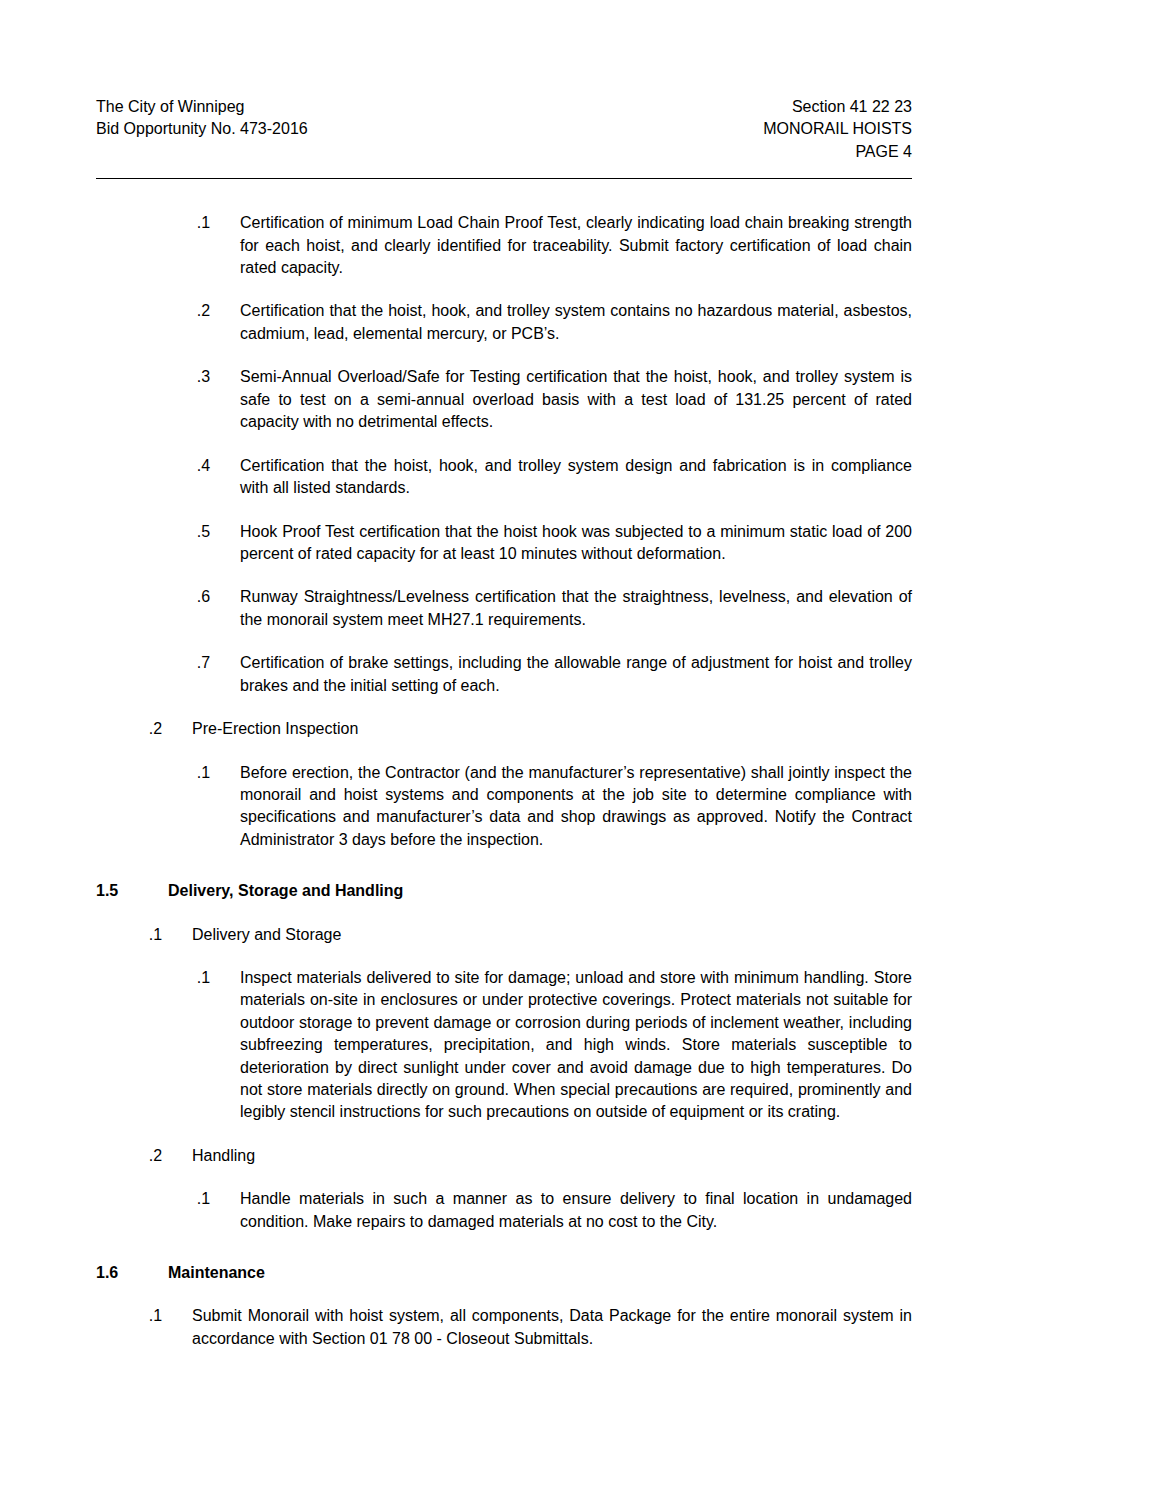The City of Winnipeg
Bid Opportunity No. 473-2016
Section 41 22 23
MONORAIL HOISTS
PAGE 4
.1
Certification of minimum Load Chain Proof Test, clearly indicating load chain breaking strength for each hoist, and clearly identified for traceability. Submit factory certification of load chain rated capacity.
.2
Certification that the hoist, hook, and trolley system contains no hazardous material, asbestos, cadmium, lead, elemental mercury, or PCB’s.
.3
Semi-Annual Overload/Safe for Testing certification that the hoist, hook, and trolley system is safe to test on a semi-annual overload basis with a test load of 131.25 percent of rated capacity with no detrimental effects.
.4
Certification that the hoist, hook, and trolley system design and fabrication is in compliance with all listed standards.
.5
Hook Proof Test certification that the hoist hook was subjected to a minimum static load of 200 percent of rated capacity for at least 10 minutes without deformation.
.6
Runway Straightness/Levelness certification that the straightness, levelness, and elevation of the monorail system meet MH27.1 requirements.
.7
Certification of brake settings, including the allowable range of adjustment for hoist and trolley brakes and the initial setting of each.
.2
Pre-Erection Inspection
.1
Before erection, the Contractor (and the manufacturer’s representative) shall jointly inspect the monorail and hoist systems and components at the job site to determine compliance with specifications and manufacturer’s data and shop drawings as approved. Notify the Contract Administrator 3 days before the inspection.
1.5
Delivery, Storage and Handling
.1
Delivery and Storage
.1
Inspect materials delivered to site for damage; unload and store with minimum handling. Store materials on-site in enclosures or under protective coverings. Protect materials not suitable for outdoor storage to prevent damage or corrosion during periods of inclement weather, including subfreezing temperatures, precipitation, and high winds. Store materials susceptible to deterioration by direct sunlight under cover and avoid damage due to high temperatures. Do not store materials directly on ground. When special precautions are required, prominently and legibly stencil instructions for such precautions on outside of equipment or its crating.
.2
Handling
.1
Handle materials in such a manner as to ensure delivery to final location in undamaged condition. Make repairs to damaged materials at no cost to the City.
1.6
Maintenance
.1
Submit Monorail with hoist system, all components, Data Package for the entire monorail system in accordance with Section 01 78 00 - Closeout Submittals.